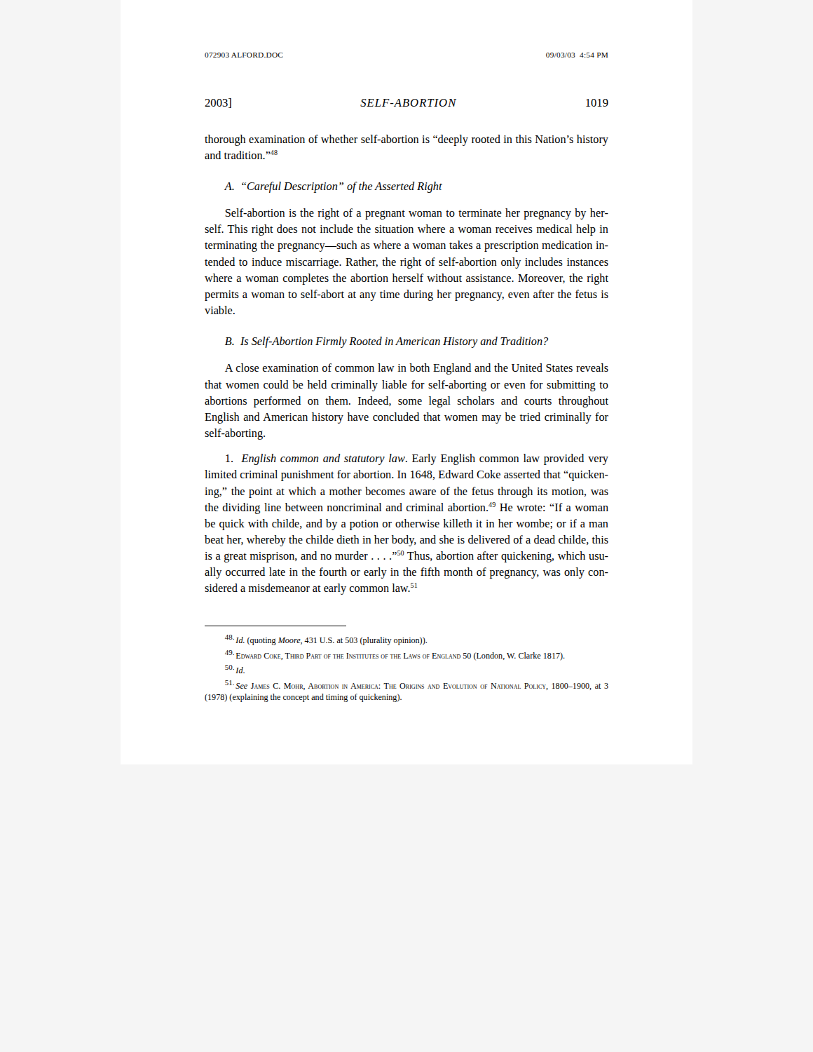072903 Alford.doc 09/03/03 4:54 PM
2003] SELF-ABORTION 1019
thorough examination of whether self-abortion is “deeply rooted in this Nation’s history and tradition.”48
A. “Careful Description” of the Asserted Right
Self-abortion is the right of a pregnant woman to terminate her pregnancy by herself. This right does not include the situation where a woman receives medical help in terminating the pregnancy—such as where a woman takes a prescription medication intended to induce miscarriage. Rather, the right of self-abortion only includes instances where a woman completes the abortion herself without assistance. Moreover, the right permits a woman to self-abort at any time during her pregnancy, even after the fetus is viable.
B. Is Self-Abortion Firmly Rooted in American History and Tradition?
A close examination of common law in both England and the United States reveals that women could be held criminally liable for self-aborting or even for submitting to abortions performed on them. Indeed, some legal scholars and courts throughout English and American history have concluded that women may be tried criminally for self-aborting.
1. English common and statutory law. Early English common law provided very limited criminal punishment for abortion. In 1648, Edward Coke asserted that “quickening,” the point at which a mother becomes aware of the fetus through its motion, was the dividing line between noncriminal and criminal abortion.49 He wrote: “If a woman be quick with childe, and by a potion or otherwise killeth it in her wombe; or if a man beat her, whereby the childe dieth in her body, and she is delivered of a dead childe, this is a great misprison, and no murder . . . .”50 Thus, abortion after quickening, which usually occurred late in the fourth or early in the fifth month of pregnancy, was only considered a misdemeanor at early common law.51
48. Id. (quoting Moore, 431 U.S. at 503 (plurality opinion)).
49. Edward Coke, Third Part of the Institutes of the Laws of England 50 (London, W. Clarke 1817).
50. Id.
51. See James C. Mohr, Abortion in America: The Origins and Evolution of National Policy, 1800–1900, at 3 (1978) (explaining the concept and timing of quickening).